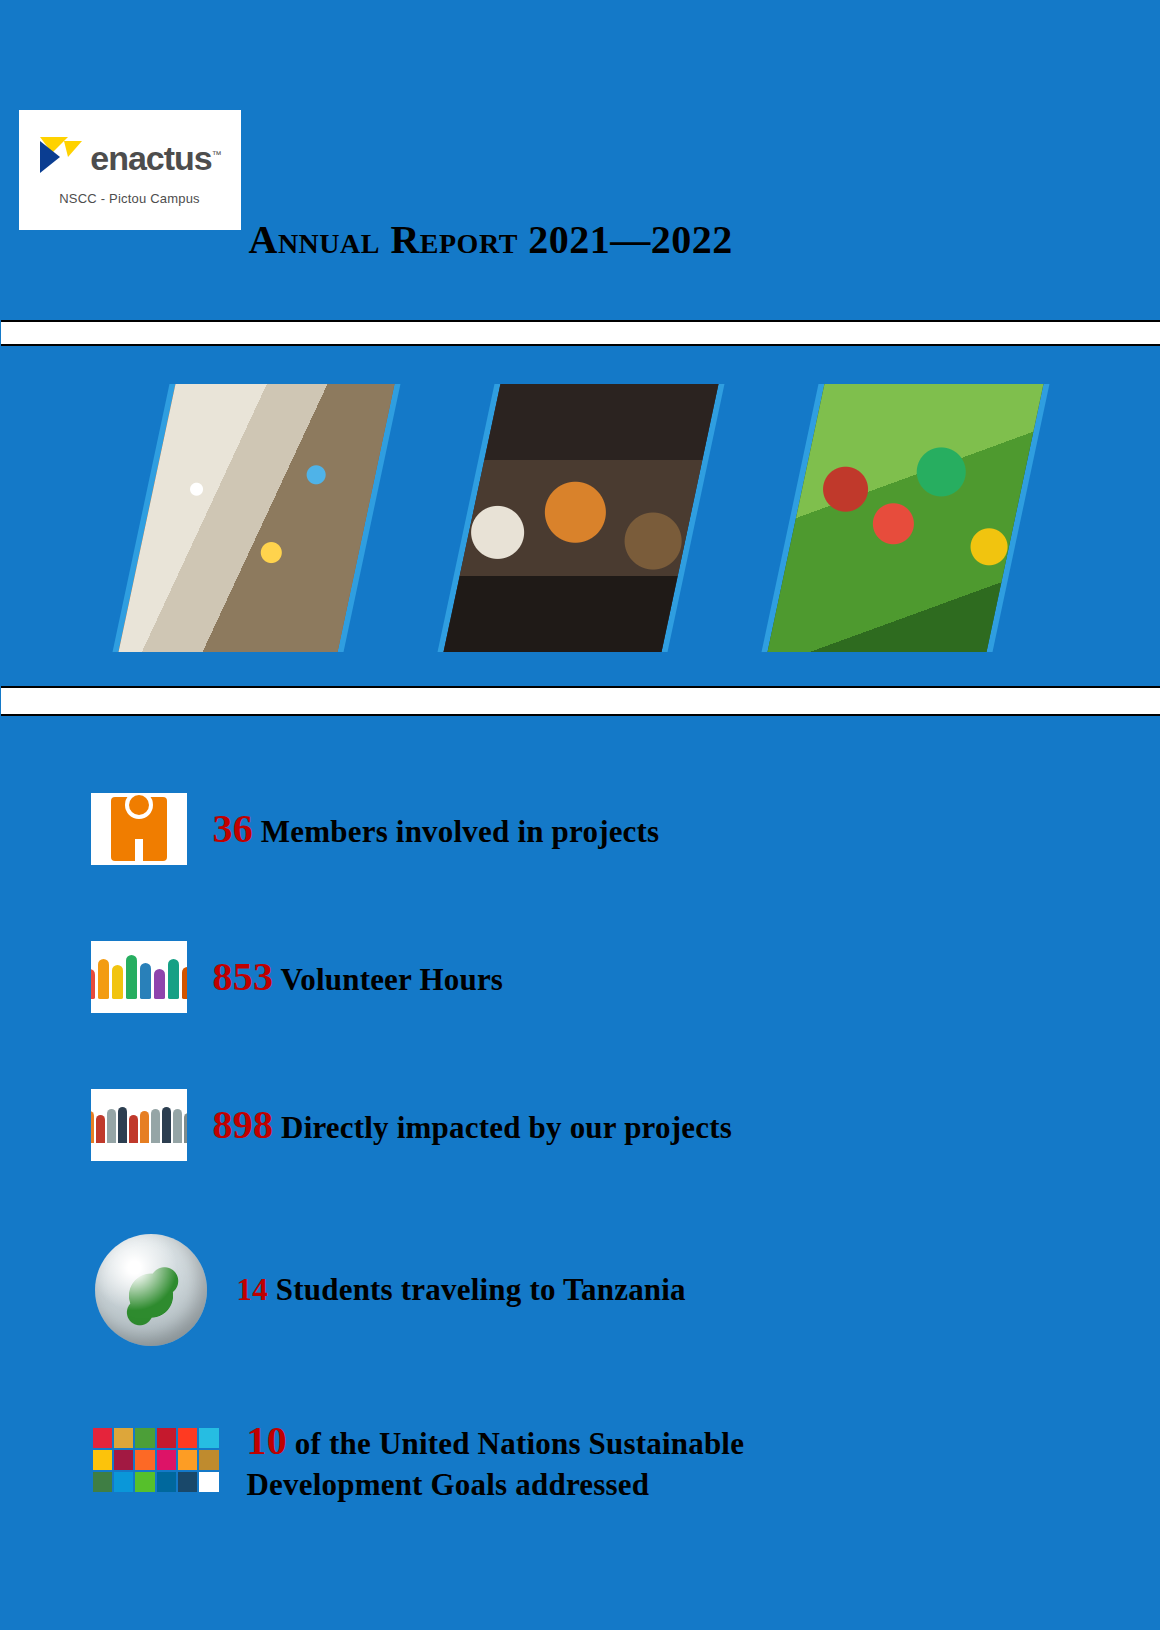enactus™
NSCC - Pictou Campus
Annual Report 2021—2022
36 Members involved in projects
853 Volunteer Hours
898 Directly impacted by our projects
14 Students traveling to Tanzania
10 of the United Nations Sustainable
Development Goals addressed